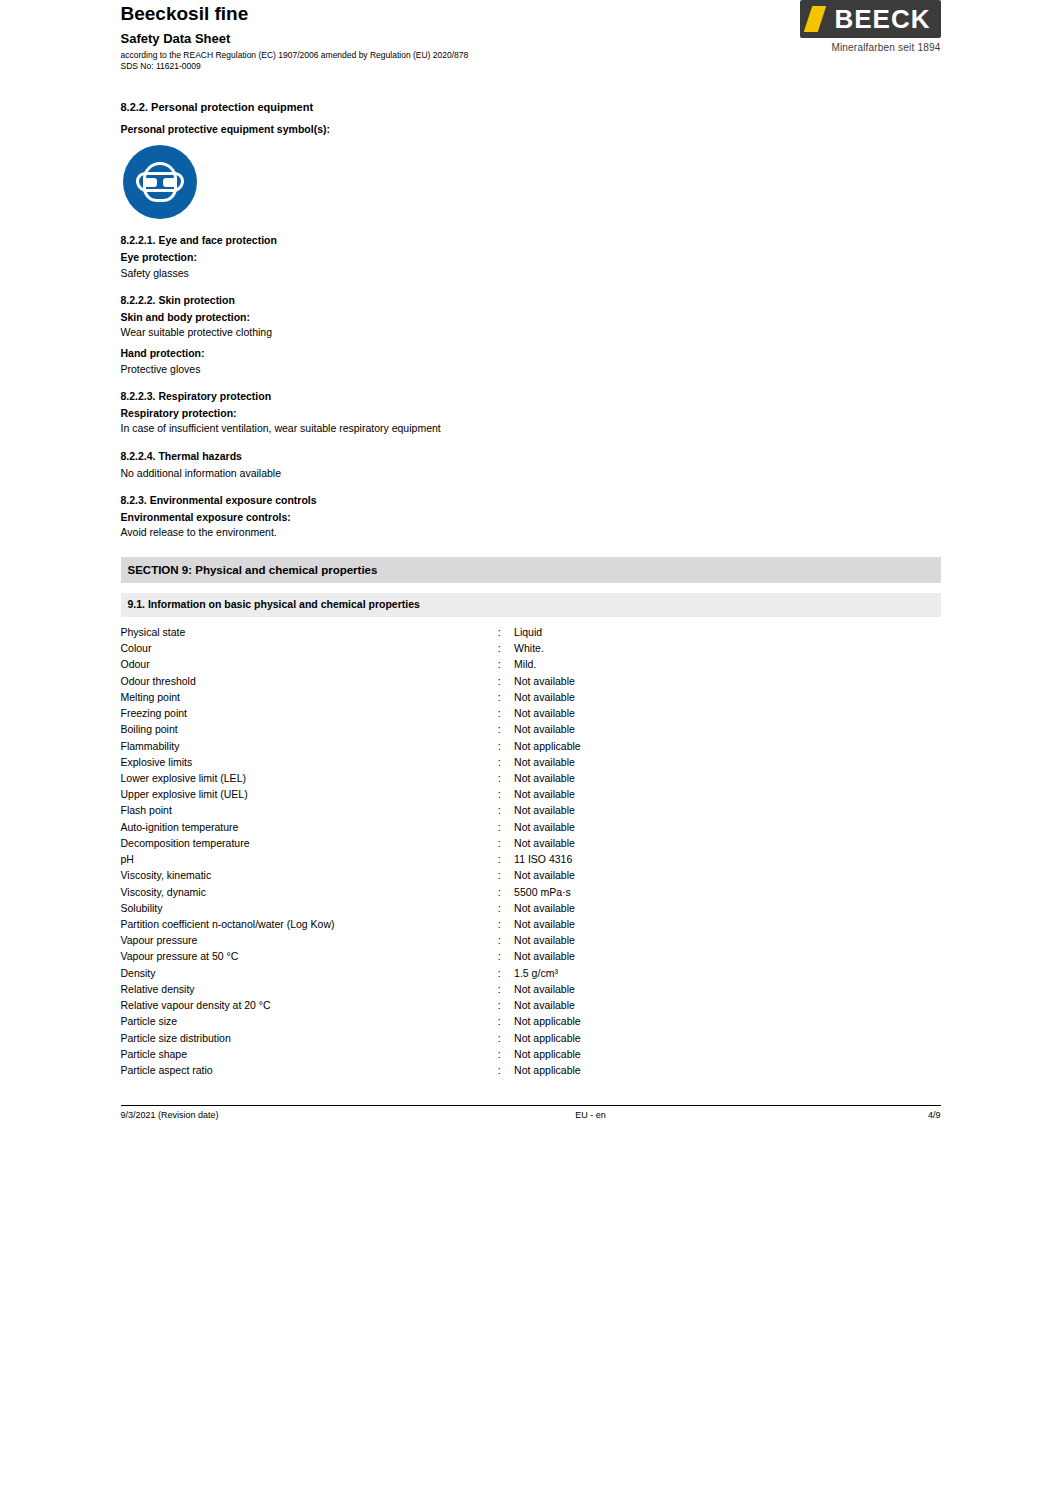BEECK
Mineralfarben seit 1894
Beeckosil fine
Safety Data Sheet
according to the REACH Regulation (EC) 1907/2006 amended by Regulation (EU) 2020/878
SDS No: 11621-0009
8.2.2. Personal protection equipment
Personal protective equipment symbol(s):
8.2.2.1. Eye and face protection
Eye protection:
Safety glasses
8.2.2.2. Skin protection
Skin and body protection:
Wear suitable protective clothing
Hand protection:
Protective gloves
8.2.2.3. Respiratory protection
Respiratory protection:
In case of insufficient ventilation, wear suitable respiratory equipment
8.2.2.4. Thermal hazards
No additional information available
8.2.3. Environmental exposure controls
Environmental exposure controls:
Avoid release to the environment.
SECTION 9: Physical and chemical properties
9.1. Information on basic physical and chemical properties
| Physical state | : | Liquid |
| Colour | : | White. |
| Odour | : | Mild. |
| Odour threshold | : | Not available |
| Melting point | : | Not available |
| Freezing point | : | Not available |
| Boiling point | : | Not available |
| Flammability | : | Not applicable |
| Explosive limits | : | Not available |
| Lower explosive limit (LEL) | : | Not available |
| Upper explosive limit (UEL) | : | Not available |
| Flash point | : | Not available |
| Auto-ignition temperature | : | Not available |
| Decomposition temperature | : | Not available |
| pH | : | 11 ISO 4316 |
| Viscosity, kinematic | : | Not available |
| Viscosity, dynamic | : | 5500 mPa·s |
| Solubility | : | Not available |
| Partition coefficient n-octanol/water (Log Kow) | : | Not available |
| Vapour pressure | : | Not available |
| Vapour pressure at 50 °C | : | Not available |
| Density | : | 1.5 g/cm³ |
| Relative density | : | Not available |
| Relative vapour density at 20 °C | : | Not available |
| Particle size | : | Not applicable |
| Particle size distribution | : | Not applicable |
| Particle shape | : | Not applicable |
| Particle aspect ratio | : | Not applicable |
9/3/2021 (Revision date)
EU - en
4/9